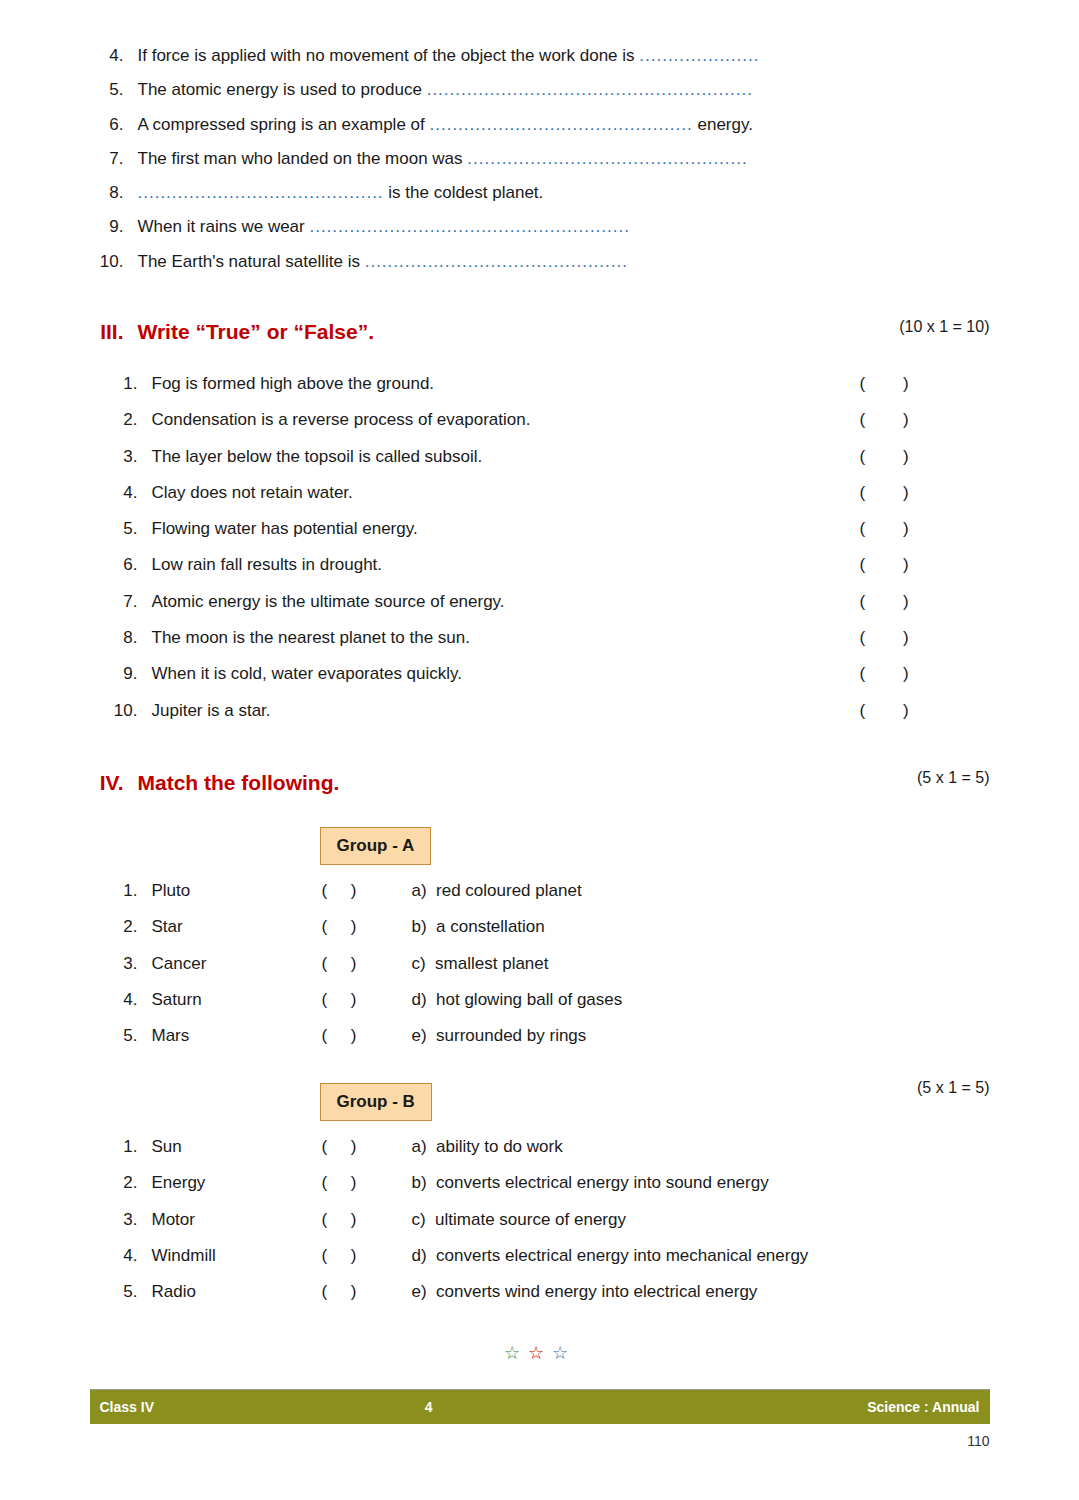If force is applied with no movement of the object the work done is .....................
The atomic energy is used to produce .........................................................
A compressed spring is an example of .............................................. energy.
The first man who landed on the moon was .................................................
........................................... is the coldest planet.
When it rains we wear ........................................................
The Earth's natural satellite is ..............................................
III. Write “True” or “False”.(10 x 1 = 10)
| 1. | Fog is formed high above the ground. | ( ) |
| 2. | Condensation is a reverse process of evaporation. | ( ) |
| 3. | The layer below the topsoil is called subsoil. | ( ) |
| 4. | Clay does not retain water. | ( ) |
| 5. | Flowing water has potential energy. | ( ) |
| 6. | Low rain fall results in drought. | ( ) |
| 7. | Atomic energy is the ultimate source of energy. | ( ) |
| 8. | The moon is the nearest planet to the sun. | ( ) |
| 9. | When it is cold, water evaporates quickly. | ( ) |
| 10. | Jupiter is a star. | ( ) |
IV. Match the following.(5 x 1 = 5)
Group - A
| 1. | Pluto | ( ) | a) red coloured planet |
| 2. | Star | ( ) | b) a constellation |
| 3. | Cancer | ( ) | c) smallest planet |
| 4. | Saturn | ( ) | d) hot glowing ball of gases |
| 5. | Mars | ( ) | e) surrounded by rings |
Group - B
(5 x 1 = 5)
| 1. | Sun | ( ) | a) ability to do work |
| 2. | Energy | ( ) | b) converts electrical energy into sound energy |
| 3. | Motor | ( ) | c) ultimate source of energy |
| 4. | Windmill | ( ) | d) converts electrical energy into mechanical energy |
| 5. | Radio | ( ) | e) converts wind energy into electrical energy |
☆☆☆
| Class IV | 4 | Science : Annual |
110